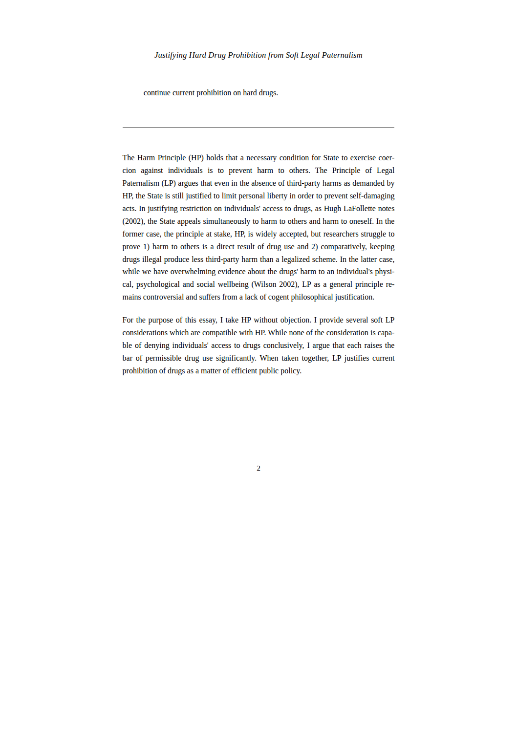Justifying Hard Drug Prohibition from Soft Legal Paternalism
continue current prohibition on hard drugs.
The Harm Principle (HP) holds that a necessary condition for State to exercise coercion against individuals is to prevent harm to others. The Principle of Legal Paternalism (LP) argues that even in the absence of third-party harms as demanded by HP, the State is still justified to limit personal liberty in order to prevent self-damaging acts. In justifying restriction on individuals' access to drugs, as Hugh LaFollette notes (2002), the State appeals simultaneously to harm to others and harm to oneself. In the former case, the principle at stake, HP, is widely accepted, but researchers struggle to prove 1) harm to others is a direct result of drug use and 2) comparatively, keeping drugs illegal produce less third-party harm than a legalized scheme. In the latter case, while we have overwhelming evidence about the drugs' harm to an individual's physical, psychological and social wellbeing (Wilson 2002), LP as a general principle remains controversial and suffers from a lack of cogent philosophical justification.
For the purpose of this essay, I take HP without objection. I provide several soft LP considerations which are compatible with HP. While none of the consideration is capable of denying individuals' access to drugs conclusively, I argue that each raises the bar of permissible drug use significantly. When taken together, LP justifies current prohibition of drugs as a matter of efficient public policy.
2